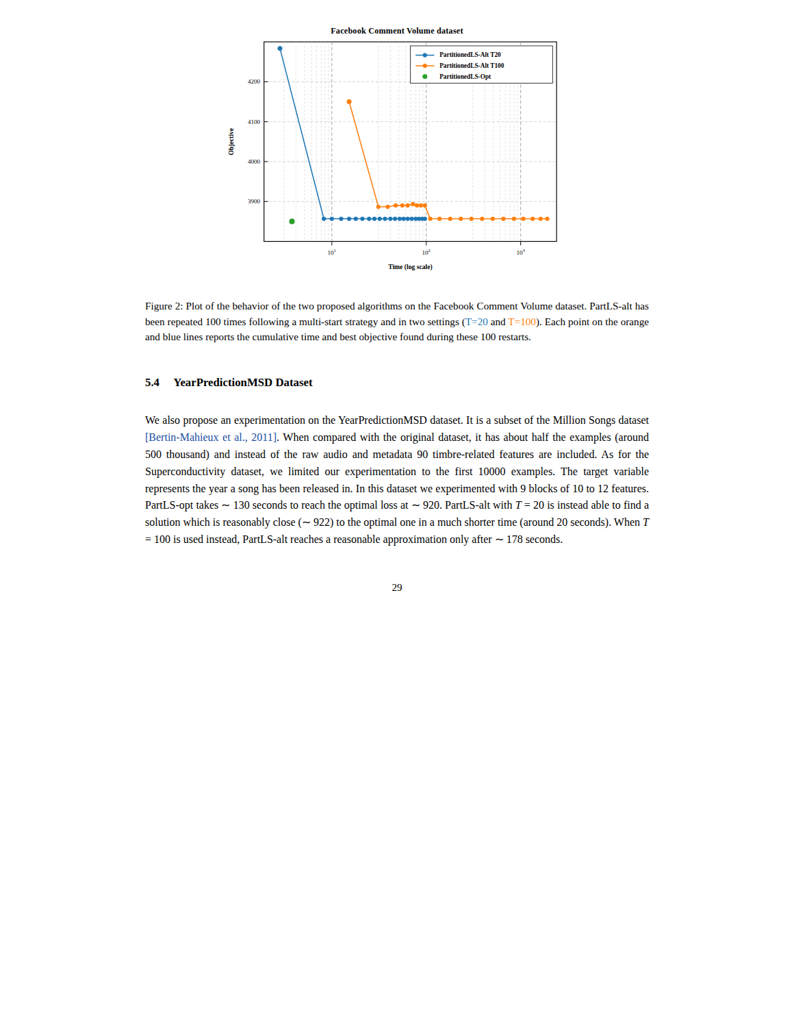Facebook Comment Volume dataset 4200 4100 4000 3900 101 102 103 Time (log scale) Objective PartitionedLS-Alt T20 PartitionedLS-Alt T100 PartitionedLS-Opt
Figure 2: Plot of the behavior of the two proposed algorithms on the Facebook Comment Volume dataset. PartLS-alt has been repeated 100 times following a multi-start strategy and in two settings (T=20 and T=100). Each point on the orange and blue lines reports the cumulative time and best objective found during these 100 restarts.
5.4 YearPredictionMSD Dataset
We also propose an experimentation on the YearPredictionMSD dataset. It is a subset of the Million Songs dataset [Bertin-Mahieux et al., 2011]. When compared with the original dataset, it has about half the examples (around 500 thousand) and instead of the raw audio and metadata 90 timbre-related features are included. As for the Superconductivity dataset, we limited our experimentation to the first 10000 examples. The target variable represents the year a song has been released in. In this dataset we experimented with 9 blocks of 10 to 12 features. PartLS-opt takes ∼ 130 seconds to reach the optimal loss at ∼ 920. PartLS-alt with T = 20 is instead able to find a solution which is reasonably close (∼ 922) to the optimal one in a much shorter time (around 20 seconds). When T = 100 is used instead, PartLS-alt reaches a reasonable approximation only after ∼ 178 seconds.
29